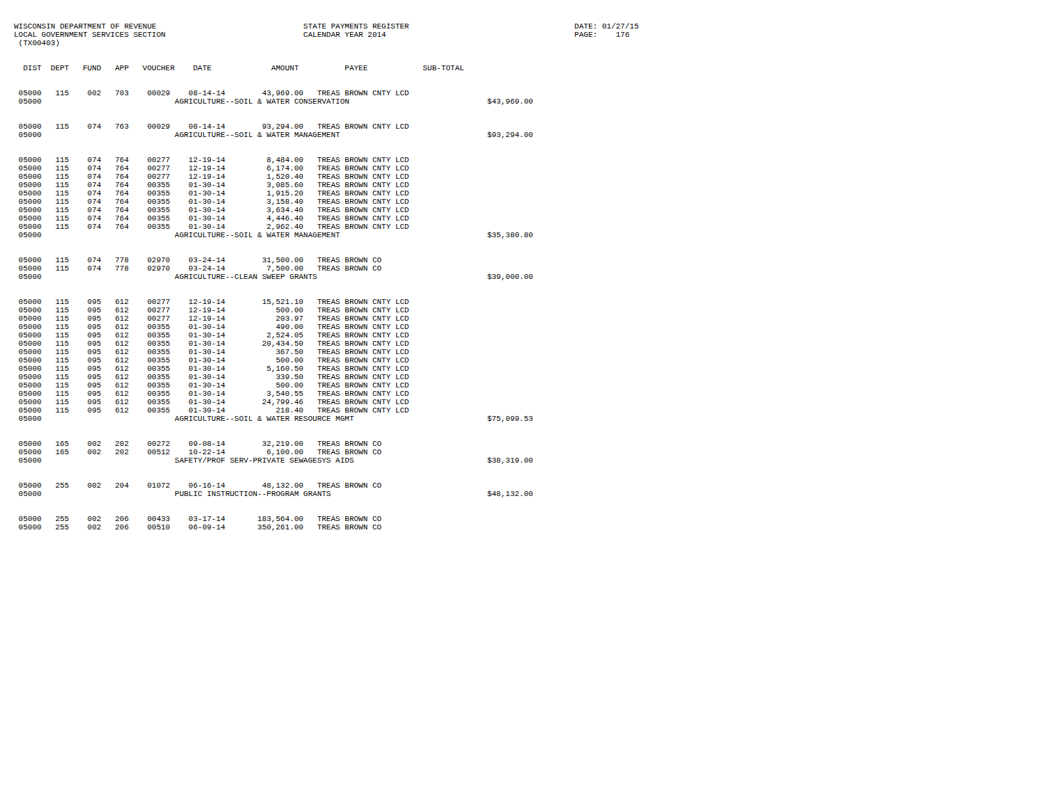WISCONSIN DEPARTMENT OF REVENUE STATE PAYMENTS REGISTER DATE: 01/27/15 LOCAL GOVERNMENT SERVICES SECTION CALENDAR YEAR 2014 PAGE: 176 (TX00403) DIST DEPT FUND APP VOUCHER DATE AMOUNT PAYEE SUB-TOTAL 05000 115 002 703 00029 08-14-14 43,969.00 TREAS BROWN CNTY LCD 05000 AGRICULTURE--SOIL & WATER CONSERVATION $43,969.00 05000 115 074 763 00029 08-14-14 93,294.00 TREAS BROWN CNTY LCD 05000 AGRICULTURE--SOIL & WATER MANAGEMENT $93,294.00 05000 115 074 764 00277 12-19-14 8,484.00 TREAS BROWN CNTY LCD 05000 115 074 764 00277 12-19-14 6,174.00 TREAS BROWN CNTY LCD 05000 115 074 764 00277 12-19-14 1,520.40 TREAS BROWN CNTY LCD 05000 115 074 764 00355 01-30-14 3,085.60 TREAS BROWN CNTY LCD 05000 115 074 764 00355 01-30-14 1,915.20 TREAS BROWN CNTY LCD 05000 115 074 764 00355 01-30-14 3,158.40 TREAS BROWN CNTY LCD 05000 115 074 764 00355 01-30-14 3,634.40 TREAS BROWN CNTY LCD 05000 115 074 764 00355 01-30-14 4,446.40 TREAS BROWN CNTY LCD 05000 115 074 764 00355 01-30-14 2,962.40 TREAS BROWN CNTY LCD 05000 AGRICULTURE--SOIL & WATER MANAGEMENT $35,380.80 05000 115 074 778 02970 03-24-14 31,500.00 TREAS BROWN CO 05000 115 074 778 02970 03-24-14 7,500.00 TREAS BROWN CO 05000 AGRICULTURE--CLEAN SWEEP GRANTS $39,000.00 05000 115 095 612 00277 12-19-14 15,521.10 TREAS BROWN CNTY LCD 05000 115 095 612 00277 12-19-14 500.00 TREAS BROWN CNTY LCD 05000 115 095 612 00277 12-19-14 203.97 TREAS BROWN CNTY LCD 05000 115 095 612 00355 01-30-14 490.00 TREAS BROWN CNTY LCD 05000 115 095 612 00355 01-30-14 2,524.05 TREAS BROWN CNTY LCD 05000 115 095 612 00355 01-30-14 20,434.50 TREAS BROWN CNTY LCD 05000 115 095 612 00355 01-30-14 367.50 TREAS BROWN CNTY LCD 05000 115 095 612 00355 01-30-14 500.00 TREAS BROWN CNTY LCD 05000 115 095 612 00355 01-30-14 5,160.50 TREAS BROWN CNTY LCD 05000 115 095 612 00355 01-30-14 339.50 TREAS BROWN CNTY LCD 05000 115 095 612 00355 01-30-14 500.00 TREAS BROWN CNTY LCD 05000 115 095 612 00355 01-30-14 3,540.55 TREAS BROWN CNTY LCD 05000 115 095 612 00355 01-30-14 24,799.46 TREAS BROWN CNTY LCD 05000 115 095 612 00355 01-30-14 218.40 TREAS BROWN CNTY LCD 05000 AGRICULTURE--SOIL & WATER RESOURCE MGMT $75,099.53 05000 165 002 202 00272 09-08-14 32,219.00 TREAS BROWN CO 05000 165 002 202 00512 10-22-14 6,100.00 TREAS BROWN CO 05000 SAFETY/PROF SERV-PRIVATE SEWAGESYS AIDS $38,319.00 05000 255 002 204 01072 06-16-14 48,132.00 TREAS BROWN CO 05000 PUBLIC INSTRUCTION--PROGRAM GRANTS $48,132.00 05000 255 002 206 00433 03-17-14 183,564.00 TREAS BROWN CO 05000 255 002 206 00510 06-09-14 350,261.00 TREAS BROWN CO